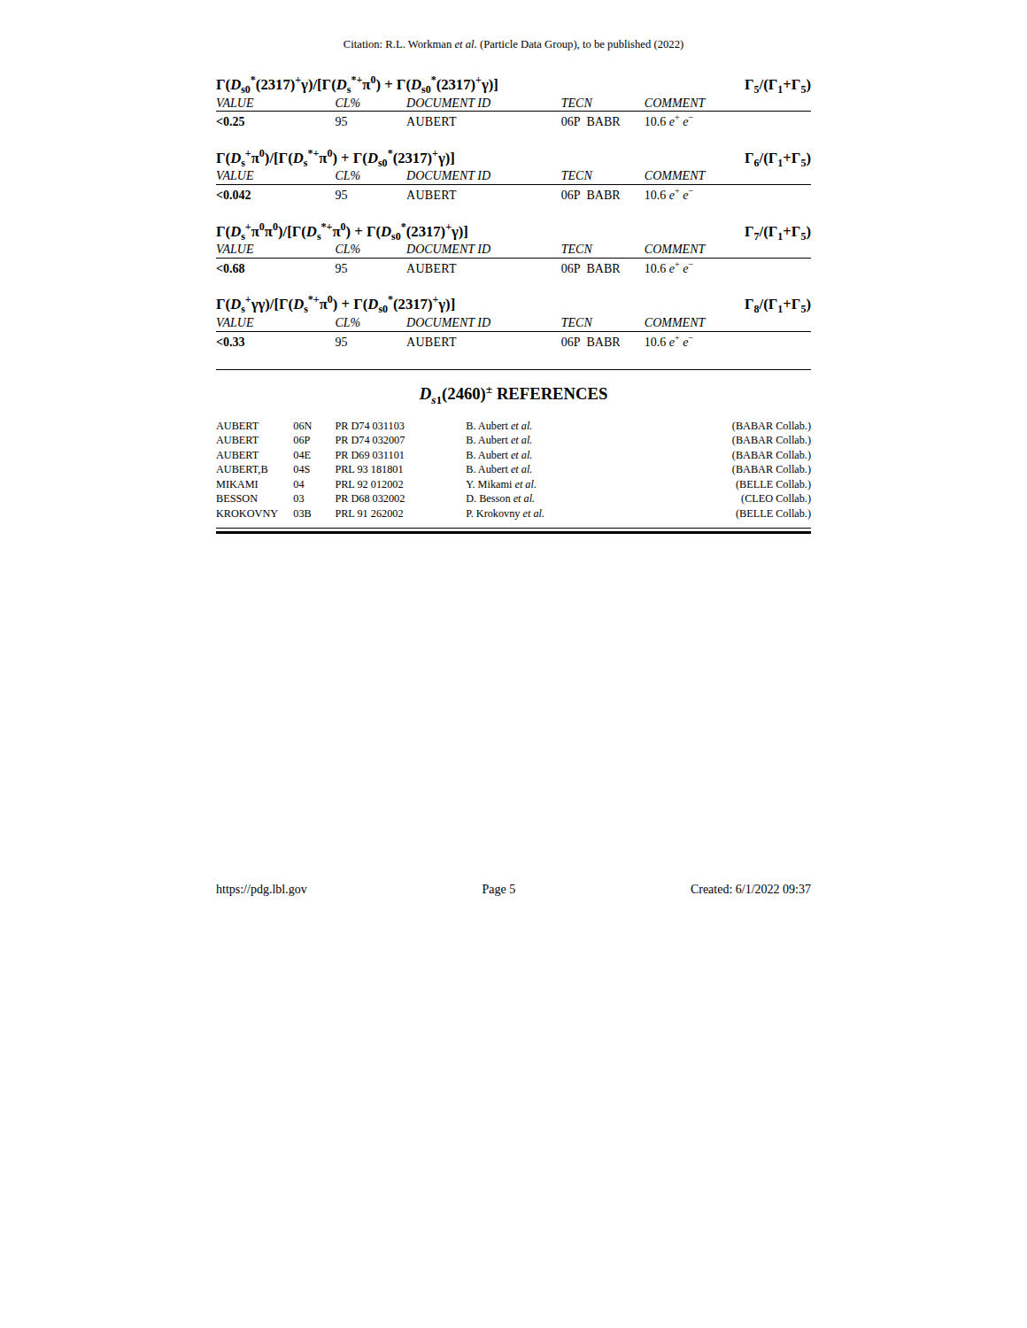Citation: R.L. Workman et al. (Particle Data Group), to be published (2022)
Γ(Ds0*(2317)+γ)/[Γ(Ds*+π0) + Γ(Ds0*(2317)+γ)] Γ5/(Γ1+Γ5)
| VALUE | CL% | DOCUMENT ID | TECN | COMMENT |
| --- | --- | --- | --- | --- |
| <0.25 | 95 | AUBERT | 06 P BABR | 10.6 e + e − |
Γ(Ds+π0)/[Γ(Ds*+π0) + Γ(Ds0*(2317)+γ)] Γ6/(Γ1+Γ5)
| VALUE | CL% | DOCUMENT ID | TECN | COMMENT |
| --- | --- | --- | --- | --- |
| <0.042 | 95 | AUBERT | 06 P BABR | 10.6 e + e − |
Γ(Ds+π0π0)/[Γ(Ds*+π0) + Γ(Ds0*(2317)+γ)] Γ7/(Γ1+Γ5)
| VALUE | CL% | DOCUMENT ID | TECN | COMMENT |
| --- | --- | --- | --- | --- |
| <0.68 | 95 | AUBERT | 06 P BABR | 10.6 e + e − |
Γ(Ds+γγ)/[Γ(Ds*+π0) + Γ(Ds0*(2317)+γ)] Γ8/(Γ1+Γ5)
| VALUE | CL% | DOCUMENT ID | TECN | COMMENT |
| --- | --- | --- | --- | --- |
| <0.33 | 95 | AUBERT | 06 P BABR | 10.6 e + e − |
Ds1(2460)± REFERENCES
| AUBERT | 06 N | PR D74 031103 | B. Aubert et al. | (BABAR Collab.) |
| AUBERT | 06 P | PR D74 032007 | B. Aubert et al. | (BABAR Collab.) |
| AUBERT | 04 E | PR D69 031101 | B. Aubert et al. | (BABAR Collab.) |
| AUBERT,B | 04 S | PRL 93 181801 | B. Aubert et al. | (BABAR Collab.) |
| MIKAMI | 04 | PRL 92 012002 | Y. Mikami et al. | (BELLE Collab.) |
| BESSON | 03 | PR D68 032002 | D. Besson et al. | (CLEO Collab.) |
| KROKOVNY | 03 B | PRL 91 262002 | P. Krokovny et al. | (BELLE Collab.) |
https://pdg.lbl.gov Page 5 Created: 6/1/2022 09:37